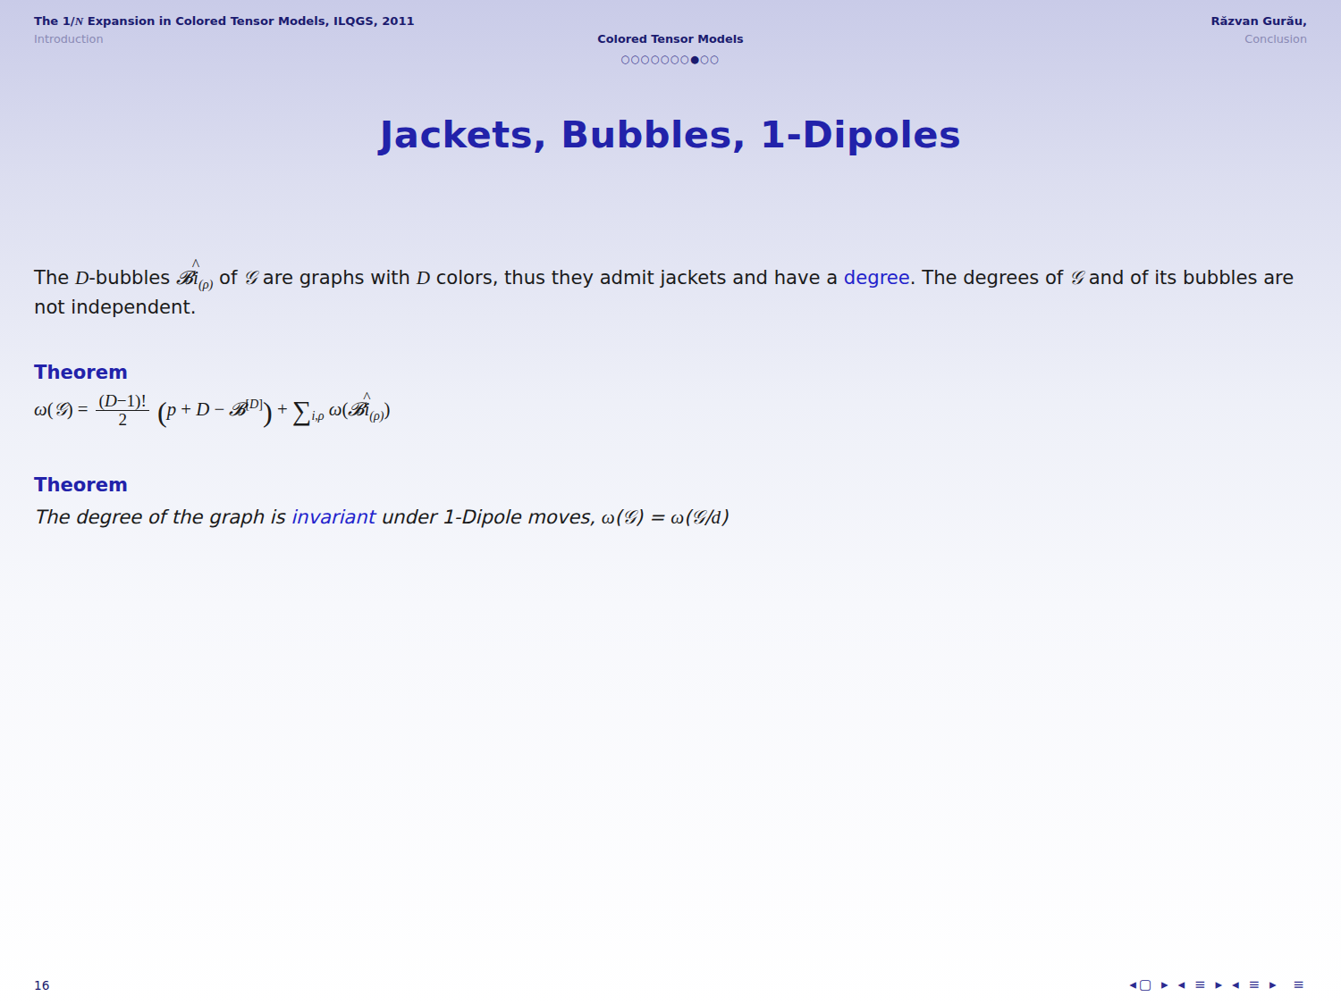The 1/N Expansion in Colored Tensor Models, ILQGS, 2011
Răzvan Gurău,
Introduction
Colored Tensor Models
Conclusion
○○○○○○○●○○
Jackets, Bubbles, 1-Dipoles
The D-bubbles 𝓑^i(ρ) of 𝒢 are graphs with D colors, thus they admit jackets and have a degree. The degrees of 𝒢 and of its bubbles are not independent.
Theorem
ω(𝒢) = (D−1)!2 (p + D − 𝓑[D]) + ∑i,ρ ω(𝓑^i(ρ))
Theorem
The degree of the graph is invariant under 1-Dipole moves, ω(𝒢) = ω(𝒢/d)
16
◂▢ ▸ ◂ ≡ ▸ ◂ ≡ ▸ ≡